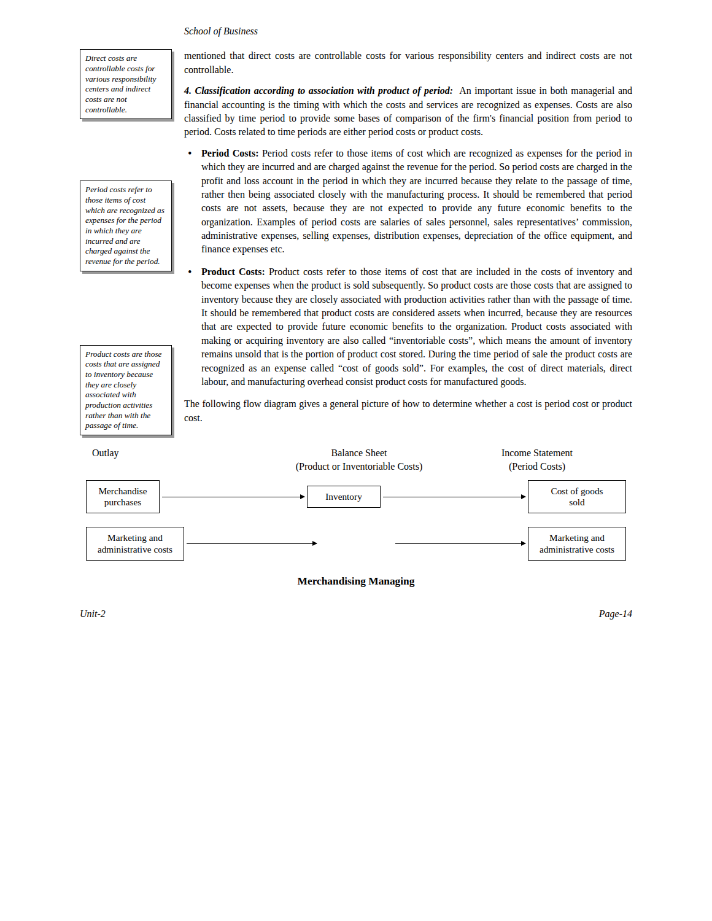School of Business
Direct costs are controllable costs for various responsibility centers and indirect costs are not controllable.
Period costs refer to those items of cost which are recognized as expenses for the period in which they are incurred and are charged against the revenue for the period.
Product costs are those costs that are assigned to inventory because they are closely associated with production activities rather than with the passage of time.
mentioned that direct costs are controllable costs for various responsibility centers and indirect costs are not controllable.
4. Classification according to association with product of period: An important issue in both managerial and financial accounting is the timing with which the costs and services are recognized as expenses. Costs are also classified by time period to provide some bases of comparison of the firm's financial position from period to period. Costs related to time periods are either period costs or product costs.
Period Costs: Period costs refer to those items of cost which are recognized as expenses for the period in which they are incurred and are charged against the revenue for the period. So period costs are charged in the profit and loss account in the period in which they are incurred because they relate to the passage of time, rather then being associated closely with the manufacturing process. It should be remembered that period costs are not assets, because they are not expected to provide any future economic benefits to the organization. Examples of period costs are salaries of sales personnel, sales representatives’ commission, administrative expenses, selling expenses, distribution expenses, depreciation of the office equipment, and finance expenses etc.
Product Costs: Product costs refer to those items of cost that are included in the costs of inventory and become expenses when the product is sold subsequently. So product costs are those costs that are assigned to inventory because they are closely associated with production activities rather than with the passage of time. It should be remembered that product costs are considered assets when incurred, because they are resources that are expected to provide future economic benefits to the organization. Product costs associated with making or acquiring inventory are also called “inventoriable costs”, which means the amount of inventory remains unsold that is the portion of product cost stored. During the time period of sale the product costs are recognized as an expense called “cost of goods sold”. For examples, the cost of direct materials, direct labour, and manufacturing overhead consist product costs for manufactured goods.
The following flow diagram gives a general picture of how to determine whether a cost is period cost or product cost.
Outlay
Balance Sheet
(Product or Inventoriable Costs)
Income Statement
(Period Costs)
Merchandise
purchases
Inventory
Cost of goods
sold
Marketing and
administrative costs
Marketing and
administrative costs
Merchandising Managing
Unit-2
Page-14